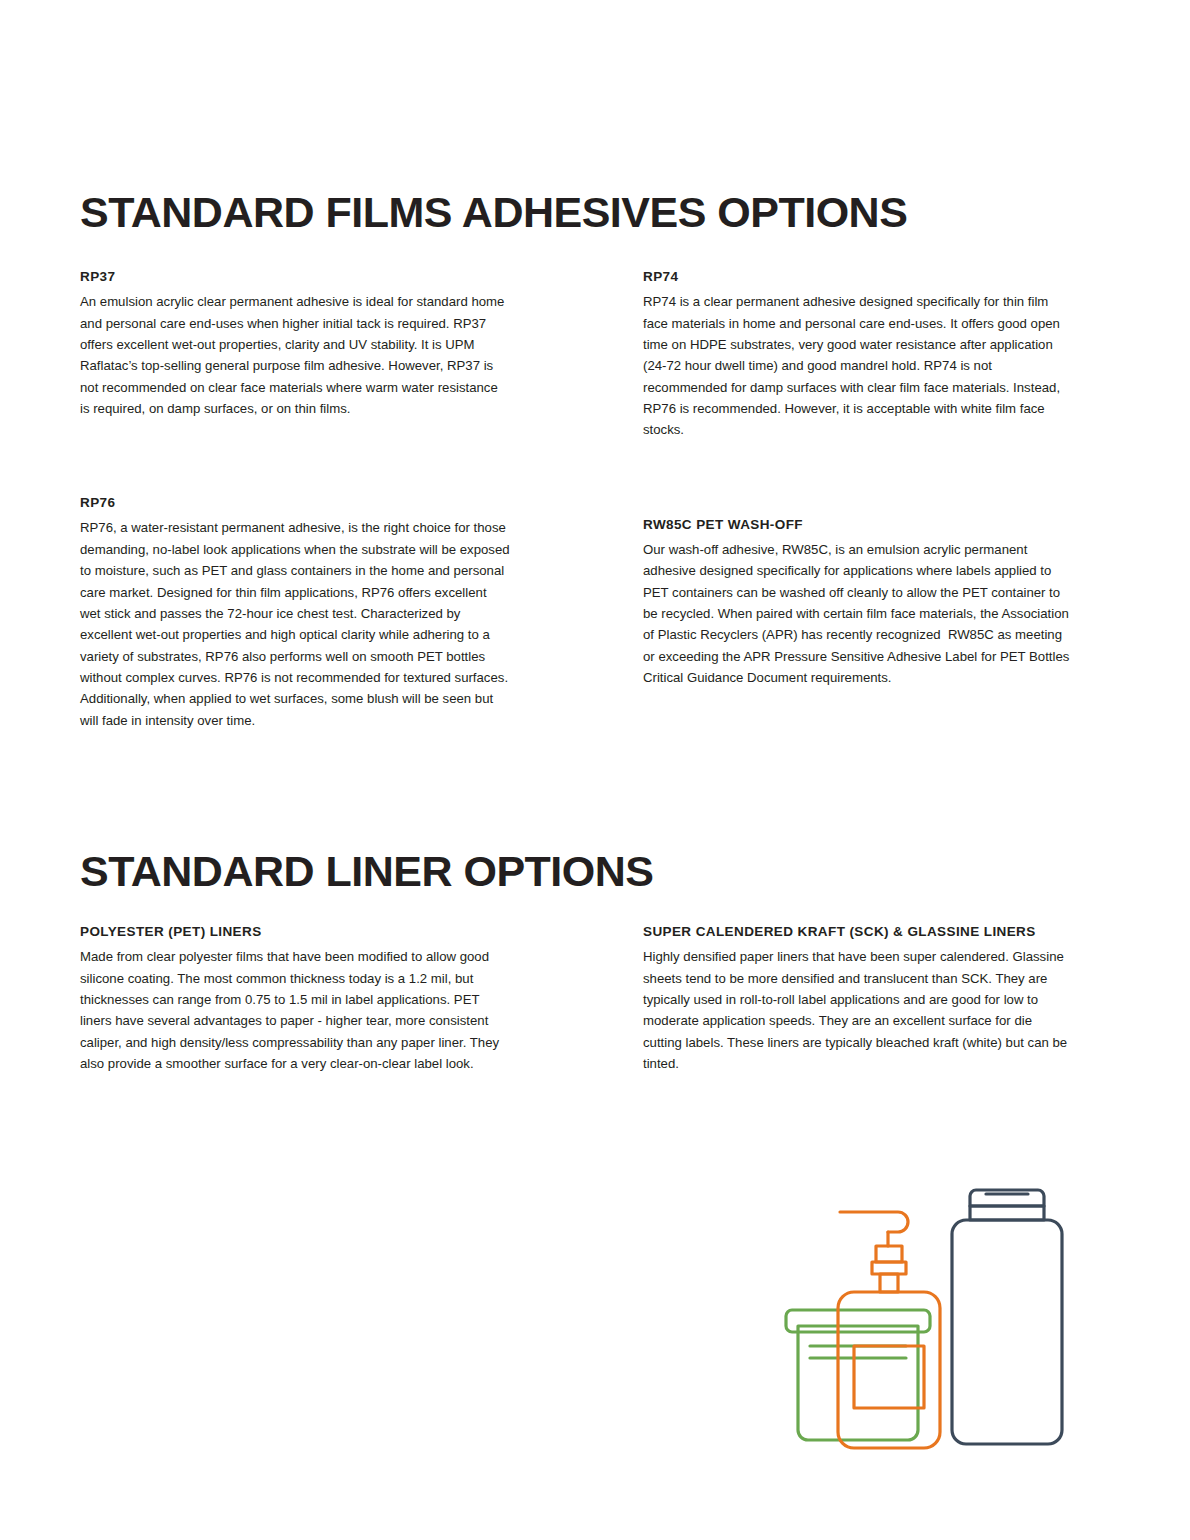Standard Films Adhesives Options
RP37
An emulsion acrylic clear permanent adhesive is ideal for standard home and personal care end-uses when higher initial tack is required. RP37 offers excellent wet-out properties, clarity and UV stability. It is UPM Raflatac’s top-selling general purpose film adhesive. However, RP37 is not recommended on clear face materials where warm water resistance is required, on damp surfaces, or on thin films.
RP76
RP76, a water-resistant permanent adhesive, is the right choice for those demanding, no-label look applications when the substrate will be exposed to moisture, such as PET and glass containers in the home and personal care market. Designed for thin film applications, RP76 offers excellent wet stick and passes the 72-hour ice chest test. Characterized by excellent wet-out properties and high optical clarity while adhering to a variety of substrates, RP76 also performs well on smooth PET bottles without complex curves. RP76 is not recommended for textured surfaces. Additionally, when applied to wet surfaces, some blush will be seen but will fade in intensity over time.
RP74
RP74 is a clear permanent adhesive designed specifically for thin film face materials in home and personal care end-uses. It offers good open time on HDPE substrates, very good water resistance after application (24-72 hour dwell time) and good mandrel hold. RP74 is not recommended for damp surfaces with clear film face materials. Instead, RP76 is recommended. However, it is acceptable with white film face stocks.
RW85C PET Wash-Off
Our wash-off adhesive, RW85C, is an emulsion acrylic permanent adhesive designed specifically for applications where labels applied to PET containers can be washed off cleanly to allow the PET container to be recycled. When paired with certain film face materials, the Association of Plastic Recyclers (APR) has recently recognized RW85C as meeting or exceeding the APR Pressure Sensitive Adhesive Label for PET Bottles Critical Guidance Document requirements.
Standard Liner Options
Polyester (PET) Liners
Made from clear polyester films that have been modified to allow good silicone coating. The most common thickness today is a 1.2 mil, but thicknesses can range from 0.75 to 1.5 mil in label applications. PET liners have several advantages to paper - higher tear, more consistent caliper, and high density/less compressability than any paper liner. They also provide a smoother surface for a very clear-on-clear label look.
Super Calendered Kraft (SCK) & Glassine Liners
Highly densified paper liners that have been super calendered. Glassine sheets tend to be more densified and translucent than SCK. They are typically used in roll-to-roll label applications and are good for low to moderate application speeds. They are an excellent surface for die cutting labels. These liners are typically bleached kraft (white) but can be tinted.